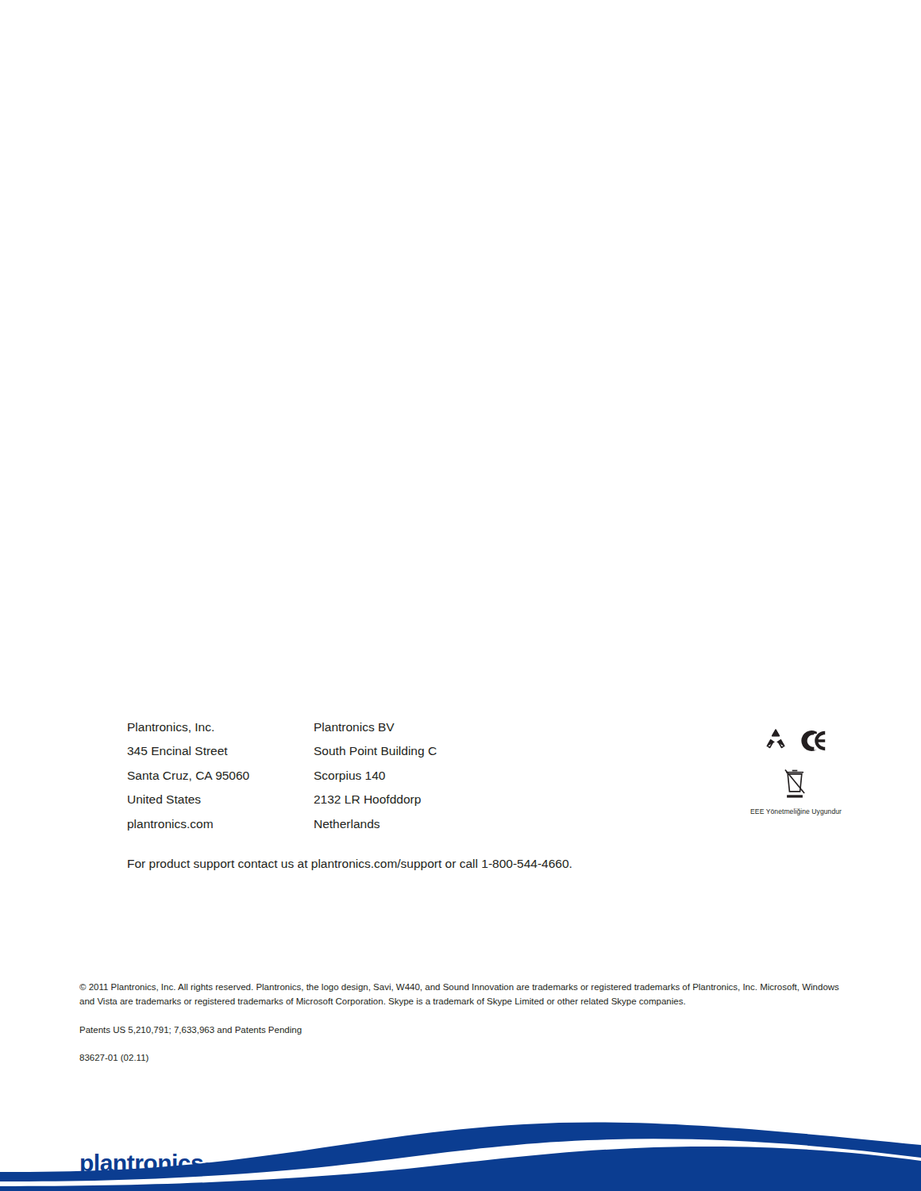| Plantronics, Inc. | Plantronics BV |
| 345 Encinal Street | South Point Building C |
| Santa Cruz, CA 95060 | Scorpius 140 |
| United States | 2132 LR Hoofddorp |
| plantronics.com | Netherlands |
For product support contact us at plantronics.com/support or call 1-800-544-4660.
EEE Yönetmeliğine Uygundur
© 2011 Plantronics, Inc. All rights reserved. Plantronics, the logo design, Savi, W440, and Sound Innovation are trademarks or registered trademarks of Plantronics, Inc. Microsoft, Windows and Vista are trademarks or registered trademarks of Microsoft Corporation. Skype is a trademark of Skype Limited or other related Skype companies.
Patents US 5,210,791; 7,633,963 and Patents Pending
83627-01 (02.11)
plantronics®